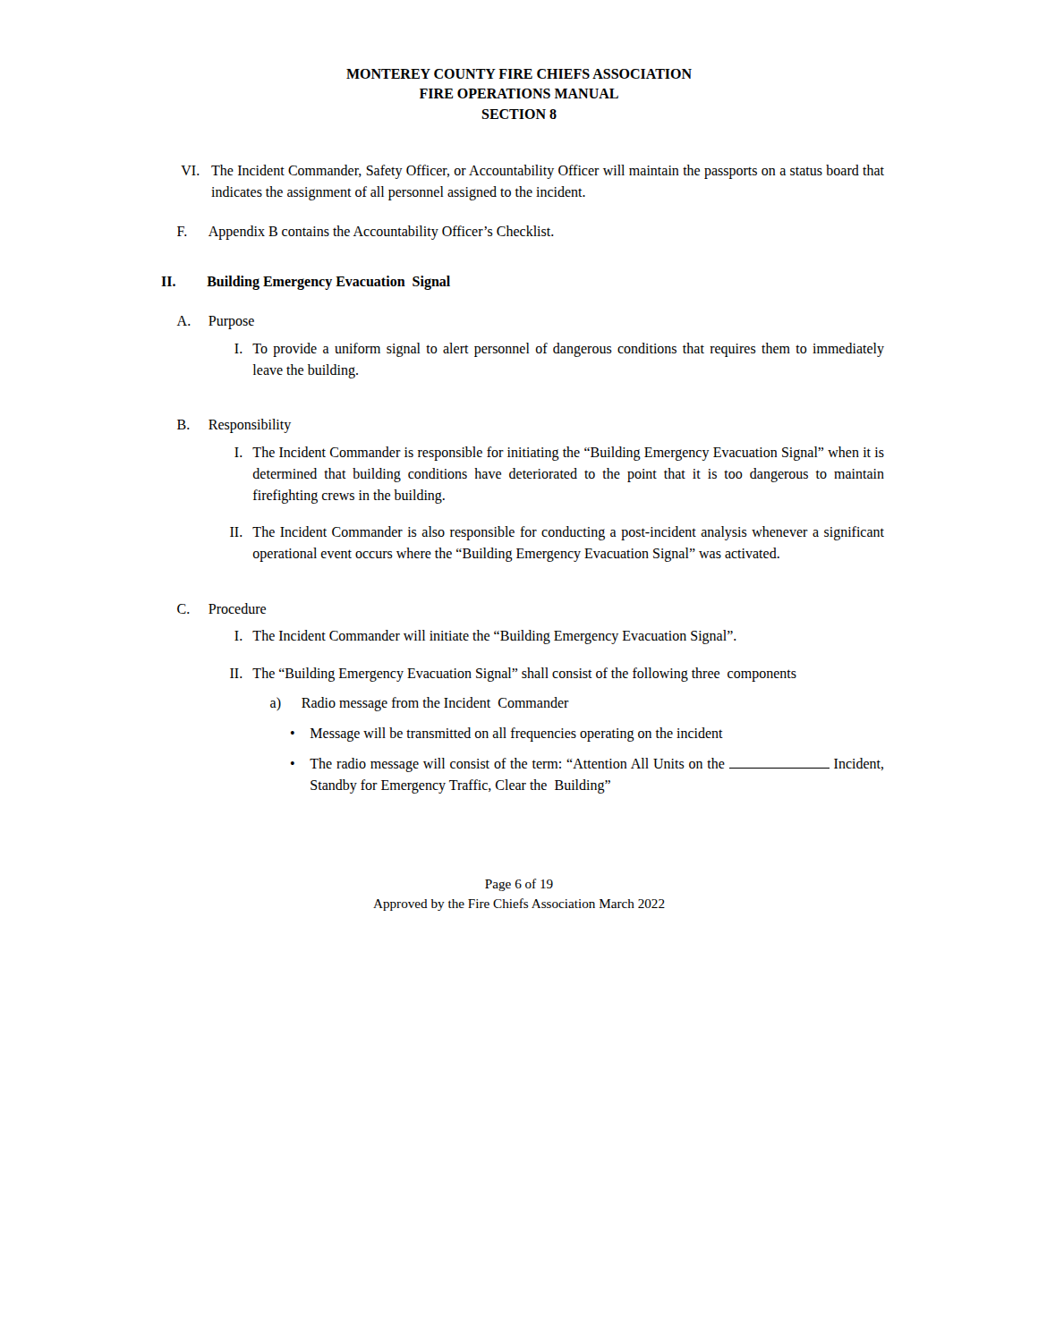MONTEREY COUNTY FIRE CHIEFS ASSOCIATION
FIRE OPERATIONS MANUAL
SECTION 8
VI.
The Incident Commander, Safety Officer, or Accountability Officer will maintain the passports on a status board that indicates the assignment of all personnel assigned to the incident.
F.
Appendix B contains the Accountability Officer’s Checklist.
II.
Building Emergency Evacuation Signal
A.
Purpose
I.
To provide a uniform signal to alert personnel of dangerous conditions that requires them to immediately leave the building.
B.
Responsibility
I.
The Incident Commander is responsible for initiating the “Building Emergency Evacuation Signal” when it is determined that building conditions have deteriorated to the point that it is too dangerous to maintain firefighting crews in the building.
II.
The Incident Commander is also responsible for conducting a post-incident analysis whenever a significant operational event occurs where the “Building Emergency Evacuation Signal” was activated.
C.
Procedure
I.
The Incident Commander will initiate the “Building Emergency Evacuation Signal”.
II.
The “Building Emergency Evacuation Signal” shall consist of the following three components
a)
Radio message from the Incident Commander
Message will be transmitted on all frequencies operating on the incident
The radio message will consist of the term: “Attention All Units on the Incident, Standby for Emergency Traffic, Clear the Building”
Page 6 of 19
Approved by the Fire Chiefs Association March 2022